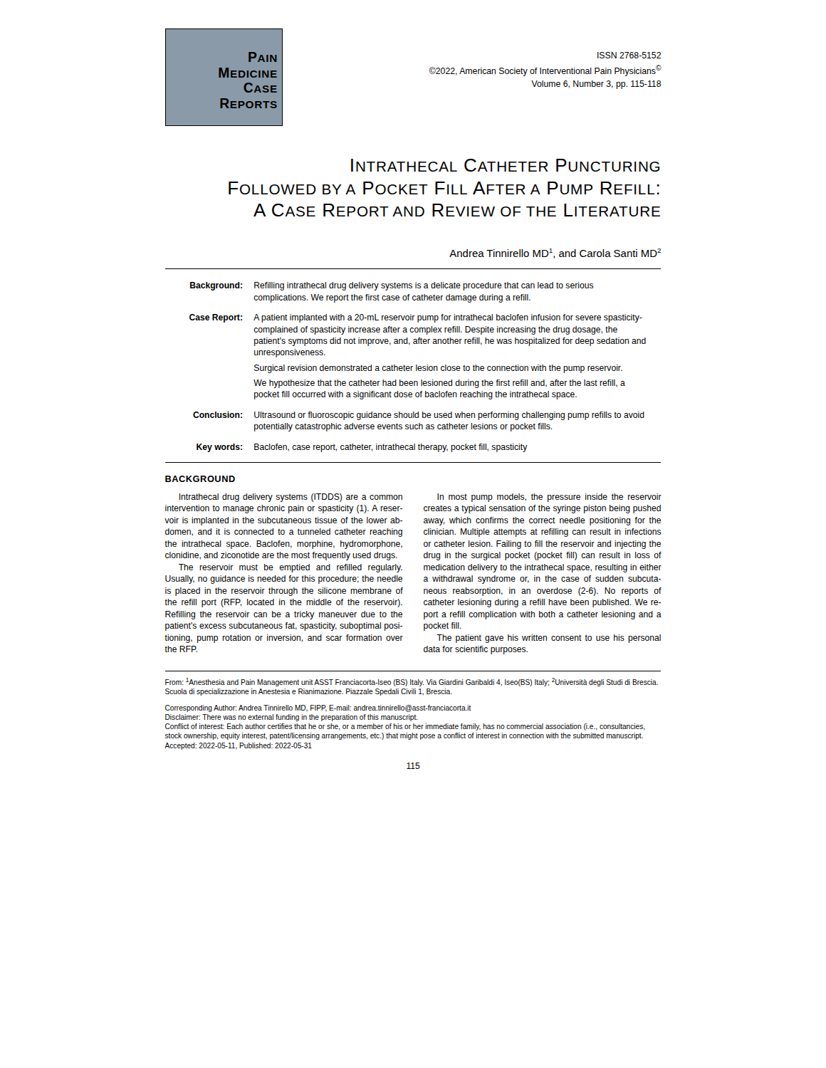PAIN
MEDICINE
CASE
REPORTS
ISSN 2768-5152
©2022, American Society of Interventional Pain Physicians©
Volume 6, Number 3, pp. 115-118
Intrathecal Catheter Puncturing
Followed by a Pocket Fill After a Pump Refill:
A Case Report and Review of the Literature
Andrea Tinnirello MD1, and Carola Santi MD2
Background:
Refilling intrathecal drug delivery systems is a delicate procedure that can lead to serious complications. We report the first case of catheter damage during a refill.
Case Report:
A patient implanted with a 20-mL reservoir pump for intrathecal baclofen infusion for severe spasticity-complained of spasticity increase after a complex refill. Despite increasing the drug dosage, the patient's symptoms did not improve, and, after another refill, he was hospitalized for deep sedation and unresponsiveness.
Surgical revision demonstrated a catheter lesion close to the connection with the pump reservoir.
We hypothesize that the catheter had been lesioned during the first refill and, after the last refill, a pocket fill occurred with a significant dose of baclofen reaching the intrathecal space.
Conclusion:
Ultrasound or fluoroscopic guidance should be used when performing challenging pump refills to avoid potentially catastrophic adverse events such as catheter lesions or pocket fills.
Key words:
Baclofen, case report, catheter, intrathecal therapy, pocket fill, spasticity
BACKGROUND
Intrathecal drug delivery systems (ITDDS) are a common intervention to manage chronic pain or spasticity (1). A reservoir is implanted in the subcutaneous tissue of the lower abdomen, and it is connected to a tunneled catheter reaching the intrathecal space. Baclofen, morphine, hydromorphone, clonidine, and ziconotide are the most frequently used drugs.
The reservoir must be emptied and refilled regularly. Usually, no guidance is needed for this procedure; the needle is placed in the reservoir through the silicone membrane of the refill port (RFP, located in the middle of the reservoir). Refilling the reservoir can be a tricky maneuver due to the patient's excess subcutaneous fat, spasticity, suboptimal positioning, pump rotation or inversion, and scar formation over the RFP.
In most pump models, the pressure inside the reservoir creates a typical sensation of the syringe piston being pushed away, which confirms the correct needle positioning for the clinician. Multiple attempts at refilling can result in infections or catheter lesion. Failing to fill the reservoir and injecting the drug in the surgical pocket (pocket fill) can result in loss of medication delivery to the intrathecal space, resulting in either a withdrawal syndrome or, in the case of sudden subcutaneous reabsorption, in an overdose (2-6). No reports of catheter lesioning during a refill have been published. We report a refill complication with both a catheter lesioning and a pocket fill.
The patient gave his written consent to use his personal data for scientific purposes.
From: 1Anesthesia and Pain Management unit ASST Franciacorta-Iseo (BS) Italy. Via Giardini Garibaldi 4, Iseo(BS) Italy; 2Università degli Studi di Brescia. Scuola di specializzazione in Anestesia e Rianimazione. Piazzale Spedali Civili 1, Brescia.
Corresponding Author: Andrea Tinnirello MD, FIPP, E-mail: andrea.tinnirello@asst-franciacorta.it
Disclaimer: There was no external funding in the preparation of this manuscript.
Conflict of interest: Each author certifies that he or she, or a member of his or her immediate family, has no commercial association (i.e., consultancies, stock ownership, equity interest, patent/licensing arrangements, etc.) that might pose a conflict of interest in connection with the submitted manuscript.
Accepted: 2022-05-11, Published: 2022-05-31
115